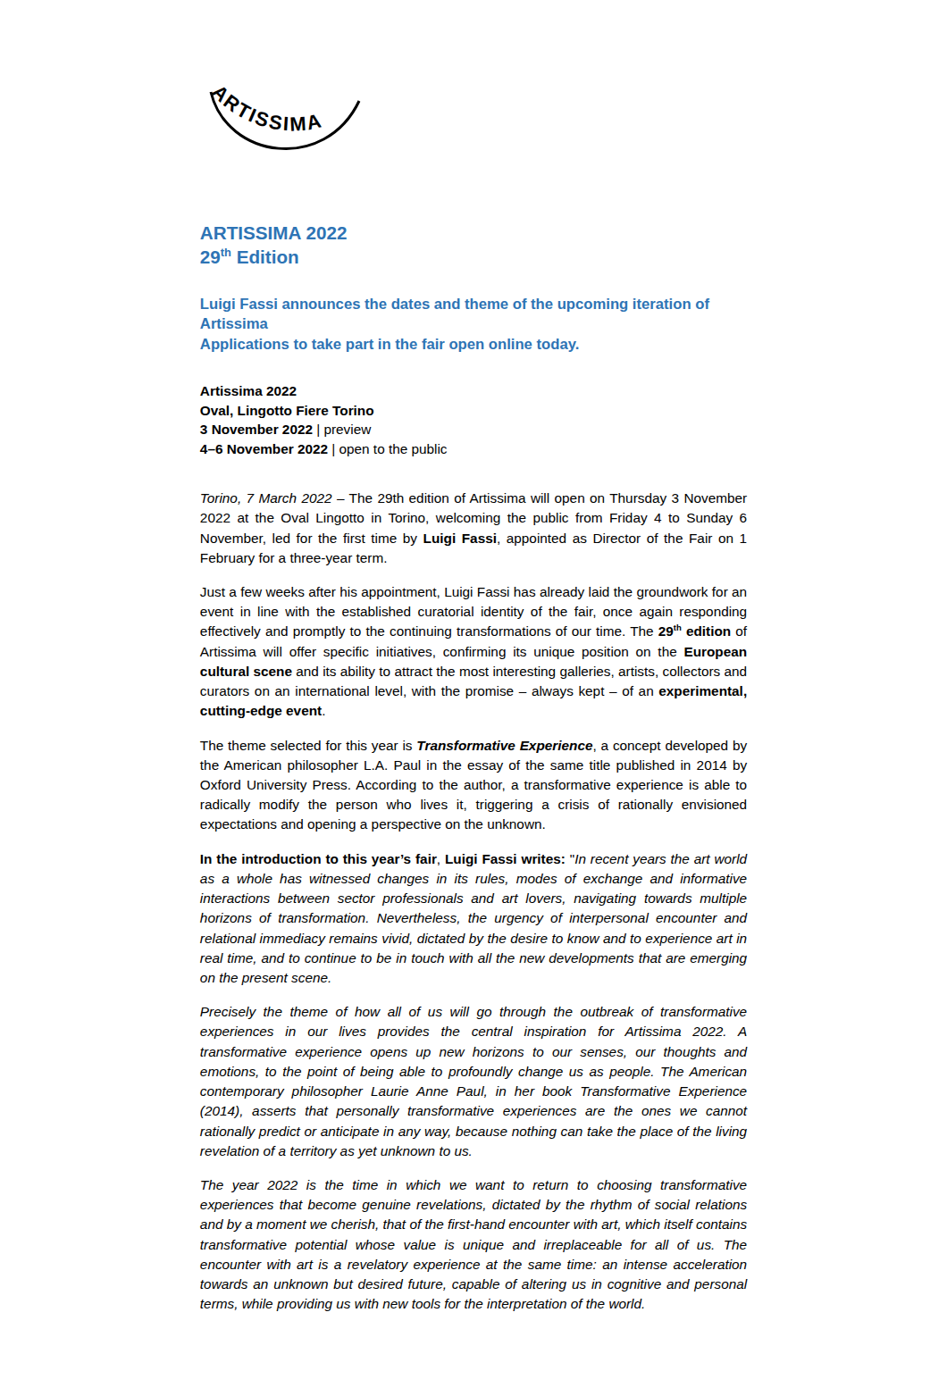ARTISSIMA
ARTISSIMA 2022
29th Edition
Luigi Fassi announces the dates and theme of the upcoming iteration of Artissima
Applications to take part in the fair open online today.
Artissima 2022
Oval, Lingotto Fiere Torino
3 November 2022 | preview
4–6 November 2022 | open to the public
Torino, 7 March 2022 – The 29th edition of Artissima will open on Thursday 3 November 2022 at the Oval Lingotto in Torino, welcoming the public from Friday 4 to Sunday 6 November, led for the first time by Luigi Fassi, appointed as Director of the Fair on 1 February for a three-year term.
Just a few weeks after his appointment, Luigi Fassi has already laid the groundwork for an event in line with the established curatorial identity of the fair, once again responding effectively and promptly to the continuing transformations of our time. The 29th edition of Artissima will offer specific initiatives, confirming its unique position on the European cultural scene and its ability to attract the most interesting galleries, artists, collectors and curators on an international level, with the promise – always kept – of an experimental, cutting-edge event.
The theme selected for this year is Transformative Experience, a concept developed by the American philosopher L.A. Paul in the essay of the same title published in 2014 by Oxford University Press. According to the author, a transformative experience is able to radically modify the person who lives it, triggering a crisis of rationally envisioned expectations and opening a perspective on the unknown.
In the introduction to this year’s fair, Luigi Fassi writes: "In recent years the art world as a whole has witnessed changes in its rules, modes of exchange and informative interactions between sector professionals and art lovers, navigating towards multiple horizons of transformation. Nevertheless, the urgency of interpersonal encounter and relational immediacy remains vivid, dictated by the desire to know and to experience art in real time, and to continue to be in touch with all the new developments that are emerging on the present scene.
Precisely the theme of how all of us will go through the outbreak of transformative experiences in our lives provides the central inspiration for Artissima 2022. A transformative experience opens up new horizons to our senses, our thoughts and emotions, to the point of being able to profoundly change us as people. The American contemporary philosopher Laurie Anne Paul, in her book Transformative Experience (2014), asserts that personally transformative experiences are the ones we cannot rationally predict or anticipate in any way, because nothing can take the place of the living revelation of a territory as yet unknown to us.
The year 2022 is the time in which we want to return to choosing transformative experiences that become genuine revelations, dictated by the rhythm of social relations and by a moment we cherish, that of the first-hand encounter with art, which itself contains transformative potential whose value is unique and irreplaceable for all of us. The encounter with art is a revelatory experience at the same time: an intense acceleration towards an unknown but desired future, capable of altering us in cognitive and personal terms, while providing us with new tools for the interpretation of the world.